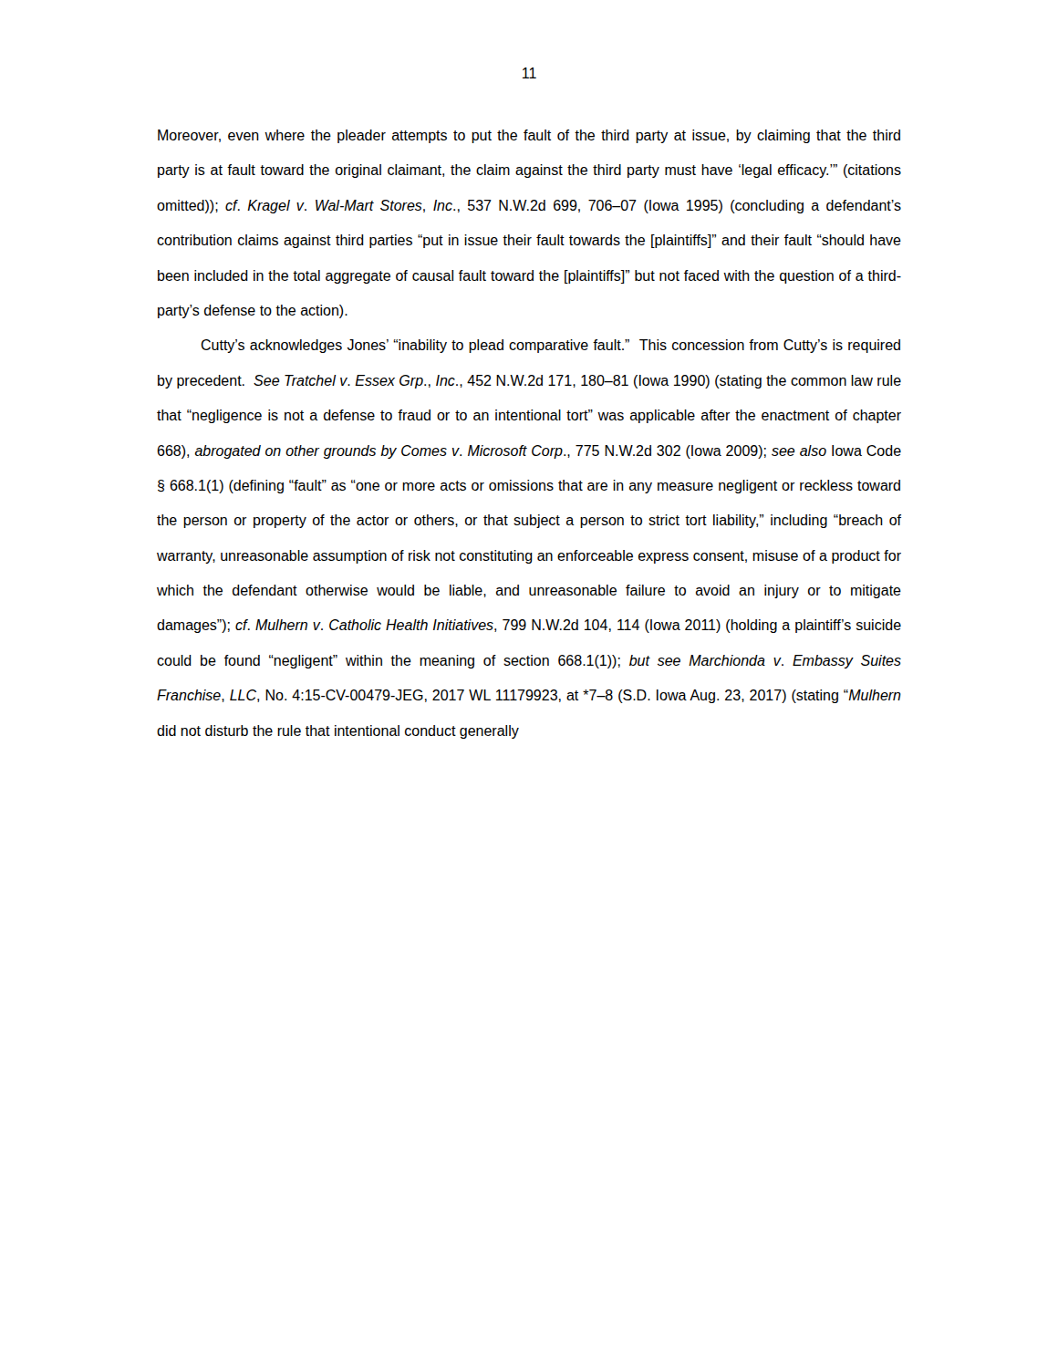11
Moreover, even where the pleader attempts to put the fault of the third party at issue, by claiming that the third party is at fault toward the original claimant, the claim against the third party must have ‘legal efficacy.’” (citations omitted)); cf. Kragel v. Wal-Mart Stores, Inc., 537 N.W.2d 699, 706–07 (Iowa 1995) (concluding a defendant’s contribution claims against third parties “put in issue their fault towards the [plaintiffs]” and their fault “should have been included in the total aggregate of causal fault toward the [plaintiffs]” but not faced with the question of a third-party’s defense to the action).
Cutty’s acknowledges Jones’ “inability to plead comparative fault.” This concession from Cutty’s is required by precedent. See Tratchel v. Essex Grp., Inc., 452 N.W.2d 171, 180–81 (Iowa 1990) (stating the common law rule that “negligence is not a defense to fraud or to an intentional tort” was applicable after the enactment of chapter 668), abrogated on other grounds by Comes v. Microsoft Corp., 775 N.W.2d 302 (Iowa 2009); see also Iowa Code § 668.1(1) (defining “fault” as “one or more acts or omissions that are in any measure negligent or reckless toward the person or property of the actor or others, or that subject a person to strict tort liability,” including “breach of warranty, unreasonable assumption of risk not constituting an enforceable express consent, misuse of a product for which the defendant otherwise would be liable, and unreasonable failure to avoid an injury or to mitigate damages”); cf. Mulhern v. Catholic Health Initiatives, 799 N.W.2d 104, 114 (Iowa 2011) (holding a plaintiff’s suicide could be found “negligent” within the meaning of section 668.1(1)); but see Marchionda v. Embassy Suites Franchise, LLC, No. 4:15-CV-00479-JEG, 2017 WL 11179923, at *7–8 (S.D. Iowa Aug. 23, 2017) (stating “Mulhern did not disturb the rule that intentional conduct generally